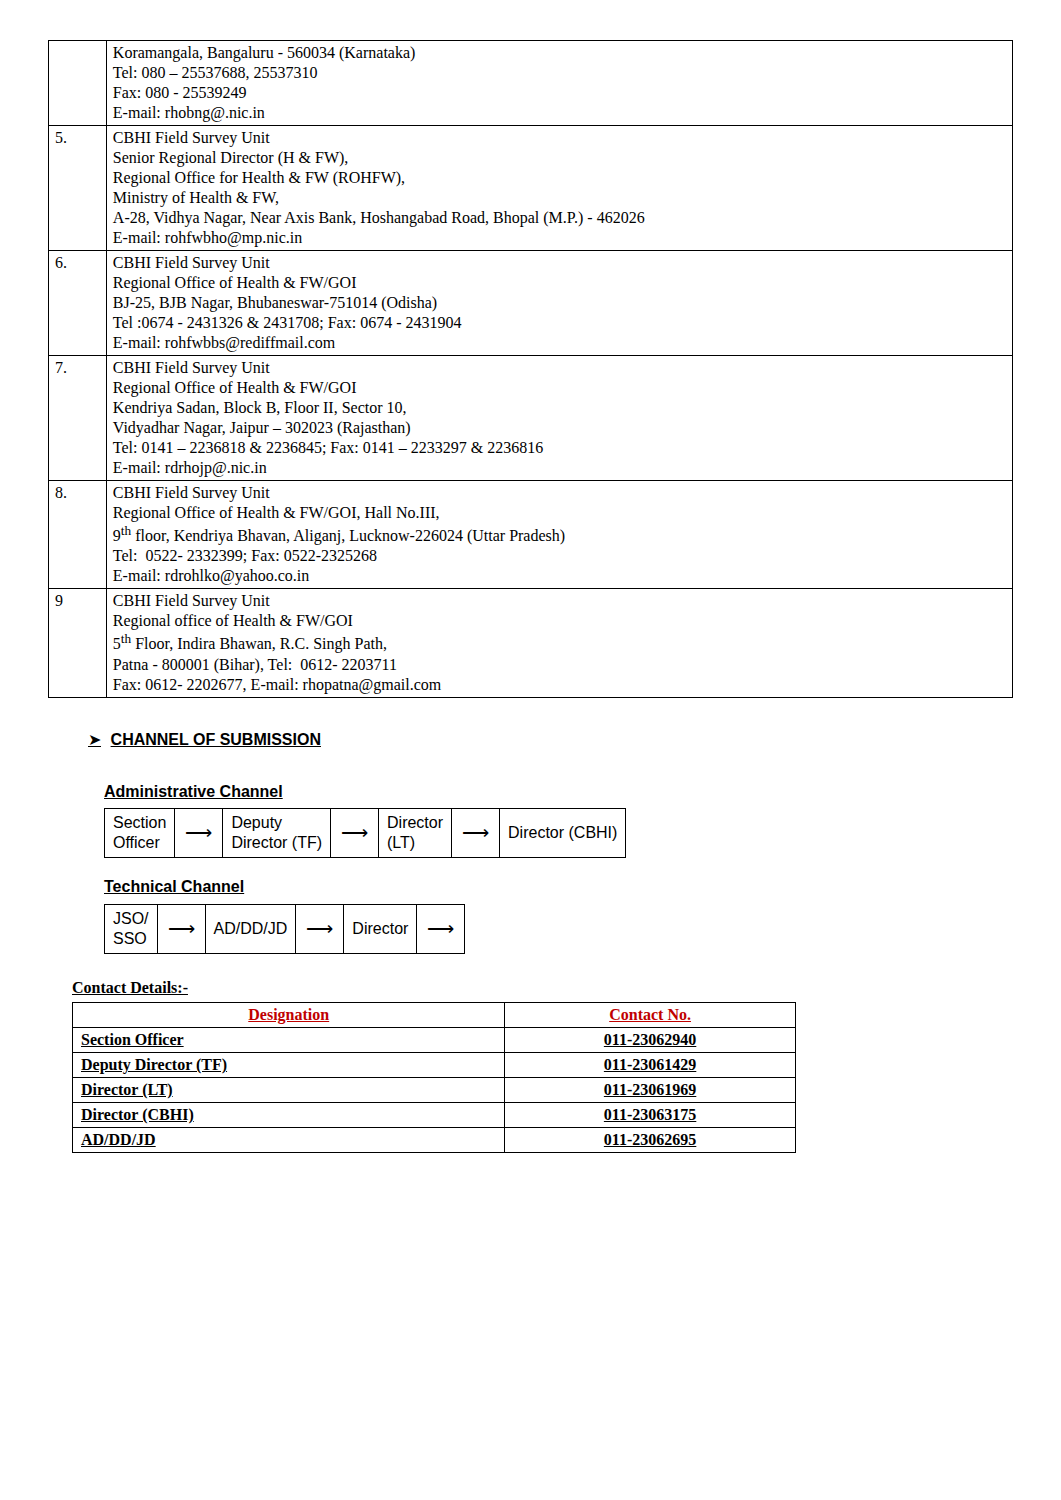| | Koramangala, Bangaluru - 560034 (Karnataka) Tel: 080 – 25537688, 25537310 Fax: 080 - 25539249 E-mail: rhobng@.nic.in |
| 5. | CBHI Field Survey Unit Senior Regional Director (H & FW), Regional Office for Health & FW (ROHFW), Ministry of Health & FW, A-28, Vidhya Nagar, Near Axis Bank, Hoshangabad Road, Bhopal (M.P.) - 462026 E-mail: rohfwbho@mp.nic.in |
| 6. | CBHI Field Survey Unit Regional Office of Health & FW/GOI BJ-25, BJB Nagar, Bhubaneswar-751014 (Odisha) Tel :0674 - 2431326 & 2431708; Fax: 0674 - 2431904 E-mail: rohfwbbs@rediffmail.com |
| 7. | CBHI Field Survey Unit Regional Office of Health & FW/GOI Kendriya Sadan, Block B, Floor II, Sector 10, Vidyadhar Nagar, Jaipur – 302023 (Rajasthan) Tel: 0141 – 2236818 & 2236845; Fax: 0141 – 2233297 & 2236816 E-mail: rdrhojp@.nic.in |
| 8. | CBHI Field Survey Unit Regional Office of Health & FW/GOI, Hall No.III, 9 th floor, Kendriya Bhavan, Aliganj, Lucknow-226024 (Uttar Pradesh) Tel: 0522- 2332399; Fax: 0522-2325268 E-mail: rdrohlko@yahoo.co.in |
| 9 | CBHI Field Survey Unit Regional office of Health & FW/GOI 5 th Floor, Indira Bhawan, R.C. Singh Path, Patna - 800001 (Bihar), Tel: 0612- 2203711 Fax: 0612- 2202677, E-mail: rhopatna@gmail.com |
CHANNEL OF SUBMISSION
Administrative Channel
| Section Officer | ⟶ | Deputy Director (TF) | ⟶ | Director (LT) | ⟶ | Director (CBHI) |
Technical Channel
| JSO/ SSO | ⟶ | AD/DD/JD | ⟶ | Director | ⟶ |
Contact Details:-
| Designation | Contact No. |
| --- | --- |
| Section Officer | 011-23062940 |
| Deputy Director (TF) | 011-23061429 |
| Director (LT) | 011-23061969 |
| Director (CBHI) | 011-23063175 |
| AD/DD/JD | 011-23062695 |